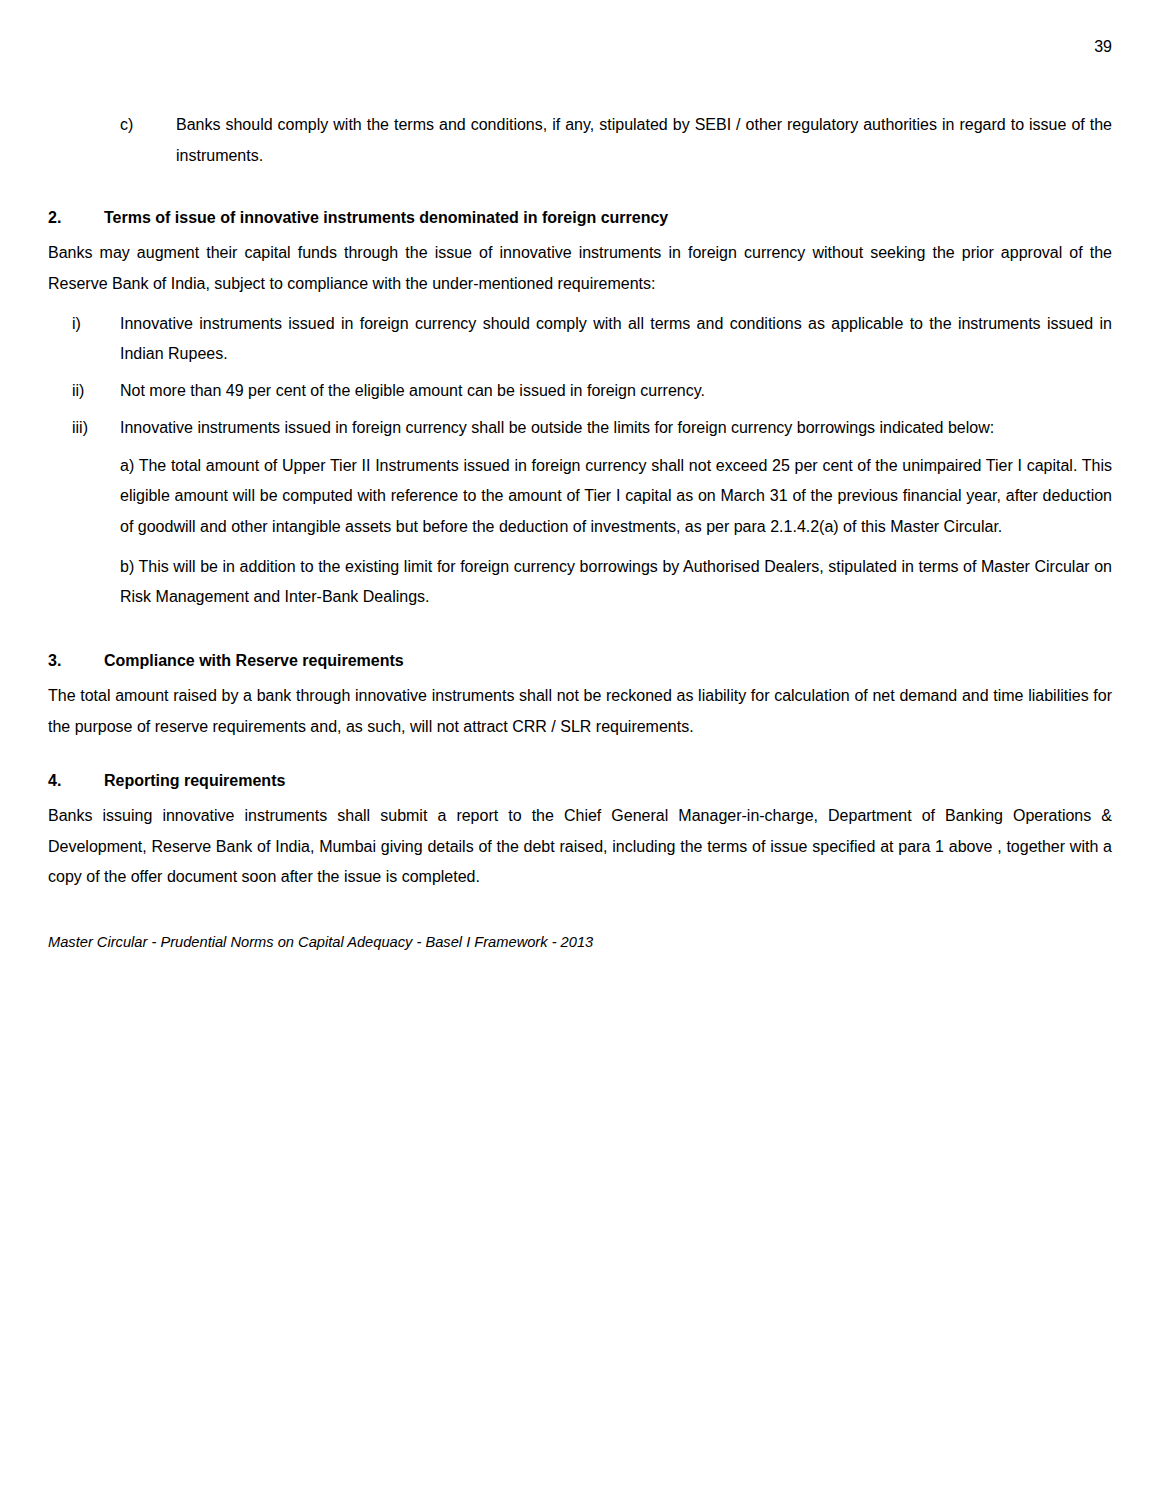39
c) Banks should comply with the terms and conditions, if any, stipulated by SEBI / other regulatory authorities in regard to issue of the instruments.
2. Terms of issue of innovative instruments denominated in foreign currency
Banks may augment their capital funds through the issue of innovative instruments in foreign currency without seeking the prior approval of the Reserve Bank of India, subject to compliance with the under-mentioned requirements:
i) Innovative instruments issued in foreign currency should comply with all terms and conditions as applicable to the instruments issued in Indian Rupees.
ii) Not more than 49 per cent of the eligible amount can be issued in foreign currency.
iii) Innovative instruments issued in foreign currency shall be outside the limits for foreign currency borrowings indicated below:
a) The total amount of Upper Tier II Instruments issued in foreign currency shall not exceed 25 per cent of the unimpaired Tier I capital. This eligible amount will be computed with reference to the amount of Tier I capital as on March 31 of the previous financial year, after deduction of goodwill and other intangible assets but before the deduction of investments, as per para 2.1.4.2(a) of this Master Circular.
b) This will be in addition to the existing limit for foreign currency borrowings by Authorised Dealers, stipulated in terms of Master Circular on Risk Management and Inter-Bank Dealings.
3. Compliance with Reserve requirements
The total amount raised by a bank through innovative instruments shall not be reckoned as liability for calculation of net demand and time liabilities for the purpose of reserve requirements and, as such, will not attract CRR / SLR requirements.
4. Reporting requirements
Banks issuing innovative instruments shall submit a report to the Chief General Manager-in-charge, Department of Banking Operations & Development, Reserve Bank of India, Mumbai giving details of the debt raised, including the terms of issue specified at para 1 above , together with a copy of the offer document soon after the issue is completed.
Master Circular - Prudential Norms on Capital Adequacy - Basel I Framework - 2013